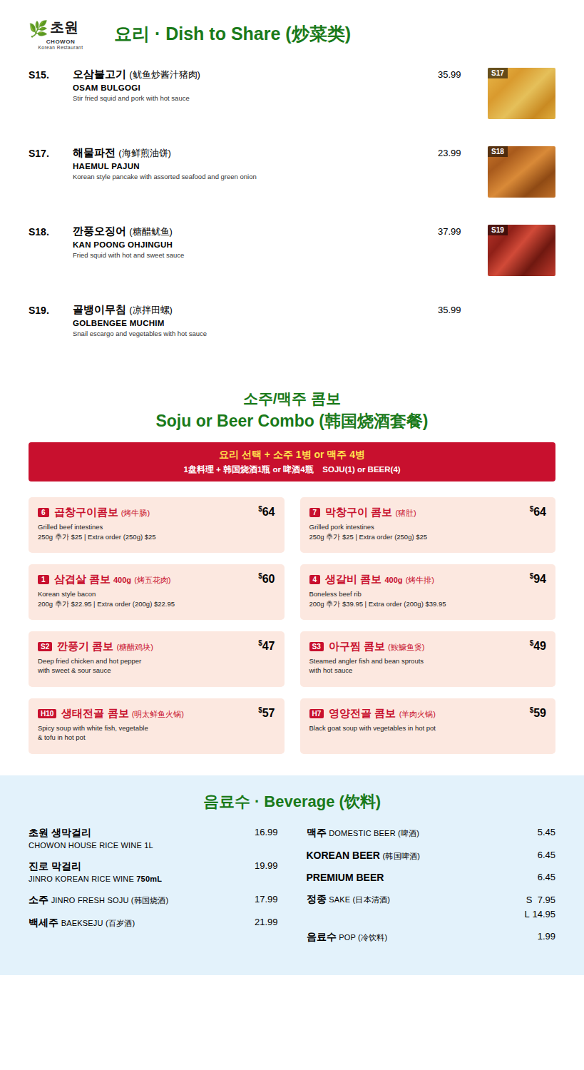🌿 초원
CHOWON
Korean Restaurant
요리 · Dish to Share (炒菜类)
S15.
오삼불고기 (鱿鱼炒酱汁猪肉)
OSAM BULGOGI
Stir fried squid and pork with hot sauce
35.99
S17
S17.
해물파전 (海鲜煎油饼)
HAEMUL PAJUN
Korean style pancake with assorted seafood and green onion
23.99
S18
S18.
깐풍오징어 (糖醋鱿鱼)
KAN POONG OHJINGUH
Fried squid with hot and sweet sauce
37.99
S19
S19.
골뱅이무침 (凉拌田螺)
GOLBENGEE MUCHIM
Snail escargo and vegetables with hot sauce
35.99
소주/맥주 콤보
Soju or Beer Combo (韩国烧酒套餐)
요리 선택 + 소주 1병 or 맥주 4병
1盘料理 + 韩国烧酒1瓶 or 啤酒4瓶 SOJU(1) or BEER(4)
6 곱창구이콤보 (烤牛肠) $64
Grilled beef intestines
250g 추가 $25 | Extra order (250g) $25
7 막창구이 콤보 (猪肚) $64
Grilled pork intestines
250g 추가 $25 | Extra order (250g) $25
1 삼겹살 콤보 400g (烤五花肉) $60
Korean style bacon
200g 추가 $22.95 | Extra order (200g) $22.95
4 생갈비 콤보 400g (烤牛排) $94
Boneless beef rib
200g 추가 $39.95 | Extra order (200g) $39.95
S2 깐풍기 콤보 (糖醋鸡块) $47
Deep fried chicken and hot pepper
with sweet & sour sauce
S3 아구찜 콤보 (鮟鱇鱼煲) $49
Steamed angler fish and bean sprouts
with hot sauce
H10 생태전골 콤보 (明太鲜鱼火锅) $57
Spicy soup with white fish, vegetable
& tofu in hot pot
H7 영양전골 콤보 (羊肉火锅) $59
Black goat soup with vegetables in hot pot
음료수 · Beverage (饮料)
초원 생막걸리
CHOWON HOUSE RICE WINE 1L
16.99
진로 막걸리
JINRO KOREAN RICE WINE 750mL
19.99
소주 JINRO FRESH SOJU (韩国烧酒)
17.99
백세주 BAEKSEJU (百岁酒)
21.99
맥주 DOMESTIC BEER (啤酒)
5.45
KOREAN BEER (韩国啤酒)
6.45
PREMIUM BEER
6.45
정종 SAKE (日本清酒)
S 7.95
L 14.95
음료수 POP (冷饮料)
1.99